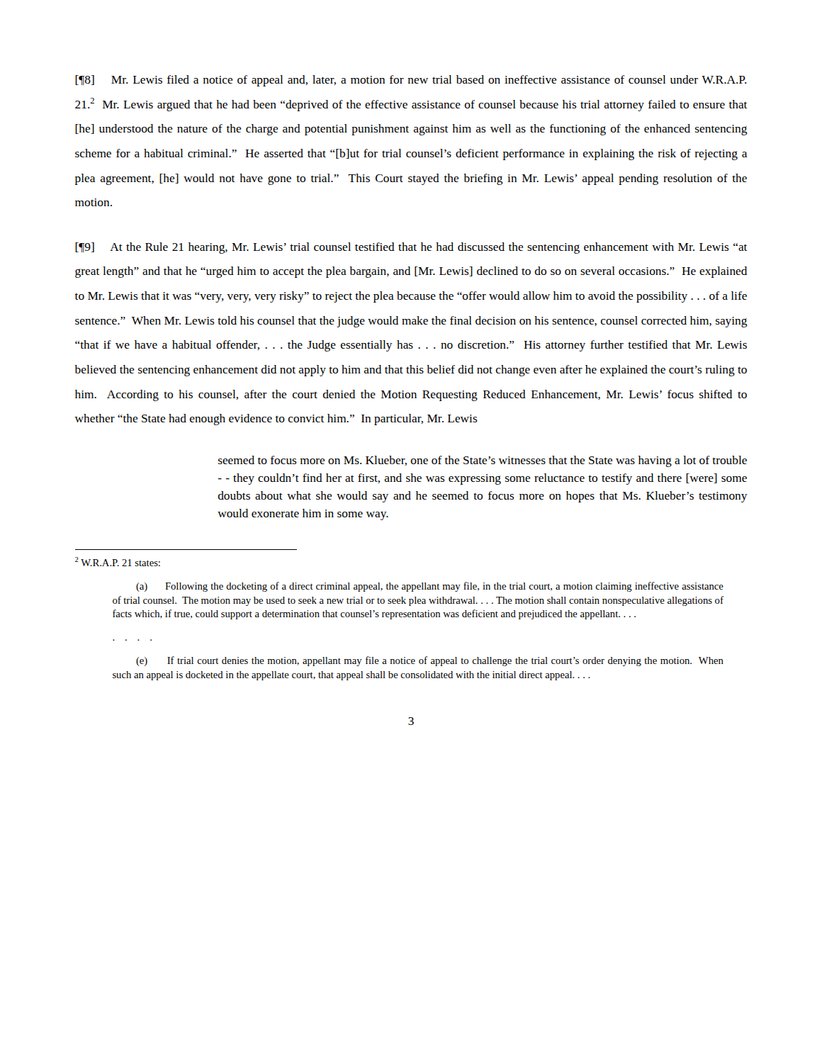[¶8] Mr. Lewis filed a notice of appeal and, later, a motion for new trial based on ineffective assistance of counsel under W.R.A.P. 21.2 Mr. Lewis argued that he had been “deprived of the effective assistance of counsel because his trial attorney failed to ensure that [he] understood the nature of the charge and potential punishment against him as well as the functioning of the enhanced sentencing scheme for a habitual criminal.” He asserted that “[b]ut for trial counsel’s deficient performance in explaining the risk of rejecting a plea agreement, [he] would not have gone to trial.” This Court stayed the briefing in Mr. Lewis’ appeal pending resolution of the motion.
[¶9] At the Rule 21 hearing, Mr. Lewis’ trial counsel testified that he had discussed the sentencing enhancement with Mr. Lewis “at great length” and that he “urged him to accept the plea bargain, and [Mr. Lewis] declined to do so on several occasions.” He explained to Mr. Lewis that it was “very, very, very risky” to reject the plea because the “offer would allow him to avoid the possibility . . . of a life sentence.” When Mr. Lewis told his counsel that the judge would make the final decision on his sentence, counsel corrected him, saying “that if we have a habitual offender, . . . the Judge essentially has . . . no discretion.” His attorney further testified that Mr. Lewis believed the sentencing enhancement did not apply to him and that this belief did not change even after he explained the court’s ruling to him. According to his counsel, after the court denied the Motion Requesting Reduced Enhancement, Mr. Lewis’ focus shifted to whether “the State had enough evidence to convict him.” In particular, Mr. Lewis
seemed to focus more on Ms. Klueber, one of the State’s witnesses that the State was having a lot of trouble - - they couldn’t find her at first, and she was expressing some reluctance to testify and there [were] some doubts about what she would say and he seemed to focus more on hopes that Ms. Klueber’s testimony would exonerate him in some way.
2 W.R.A.P. 21 states:
(a) Following the docketing of a direct criminal appeal, the appellant may file, in the trial court, a motion claiming ineffective assistance of trial counsel. The motion may be used to seek a new trial or to seek plea withdrawal. . . . The motion shall contain nonspeculative allegations of facts which, if true, could support a determination that counsel’s representation was deficient and prejudiced the appellant. . . .
. . . .
(e) If trial court denies the motion, appellant may file a notice of appeal to challenge the trial court’s order denying the motion. When such an appeal is docketed in the appellate court, that appeal shall be consolidated with the initial direct appeal. . . .
3